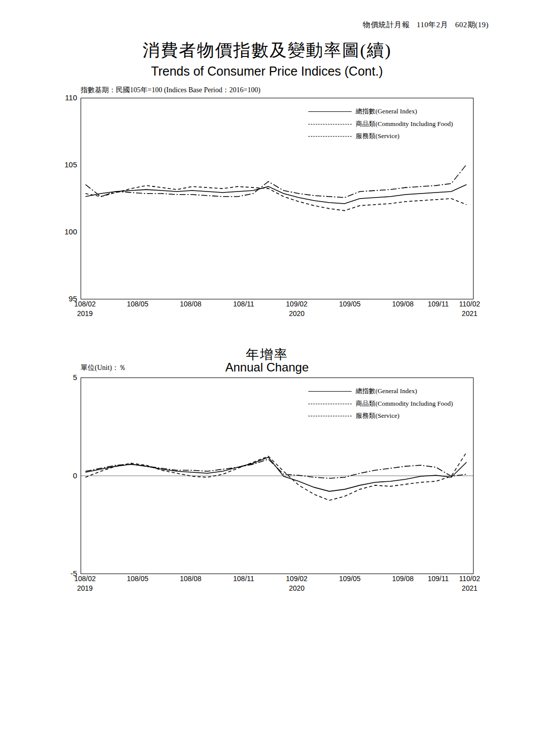物價統計月報 110年2月 602期(19)
消費者物價指數及變動率圖(續)
Trends of Consumer Price Indices (Cont.)
指數基期：民國105年=100 (Indices Base Period：2016=100)
110
105
100
95
總指數(General Index)
商品類(Commodity Including Food)
服務類(Service)
108/02
2019
108/05
108/08
108/11
109/02
2020
109/05
109/08
109/11
110/02
2021
年增率
單位(Unit)：％
Annual Change
5
0
-5
總指數(General Index)
商品類(Commodity Including Food)
服務類(Service)
108/02
2019
108/05
108/08
108/11
109/02
2020
109/05
109/08
109/11
110/02
2021